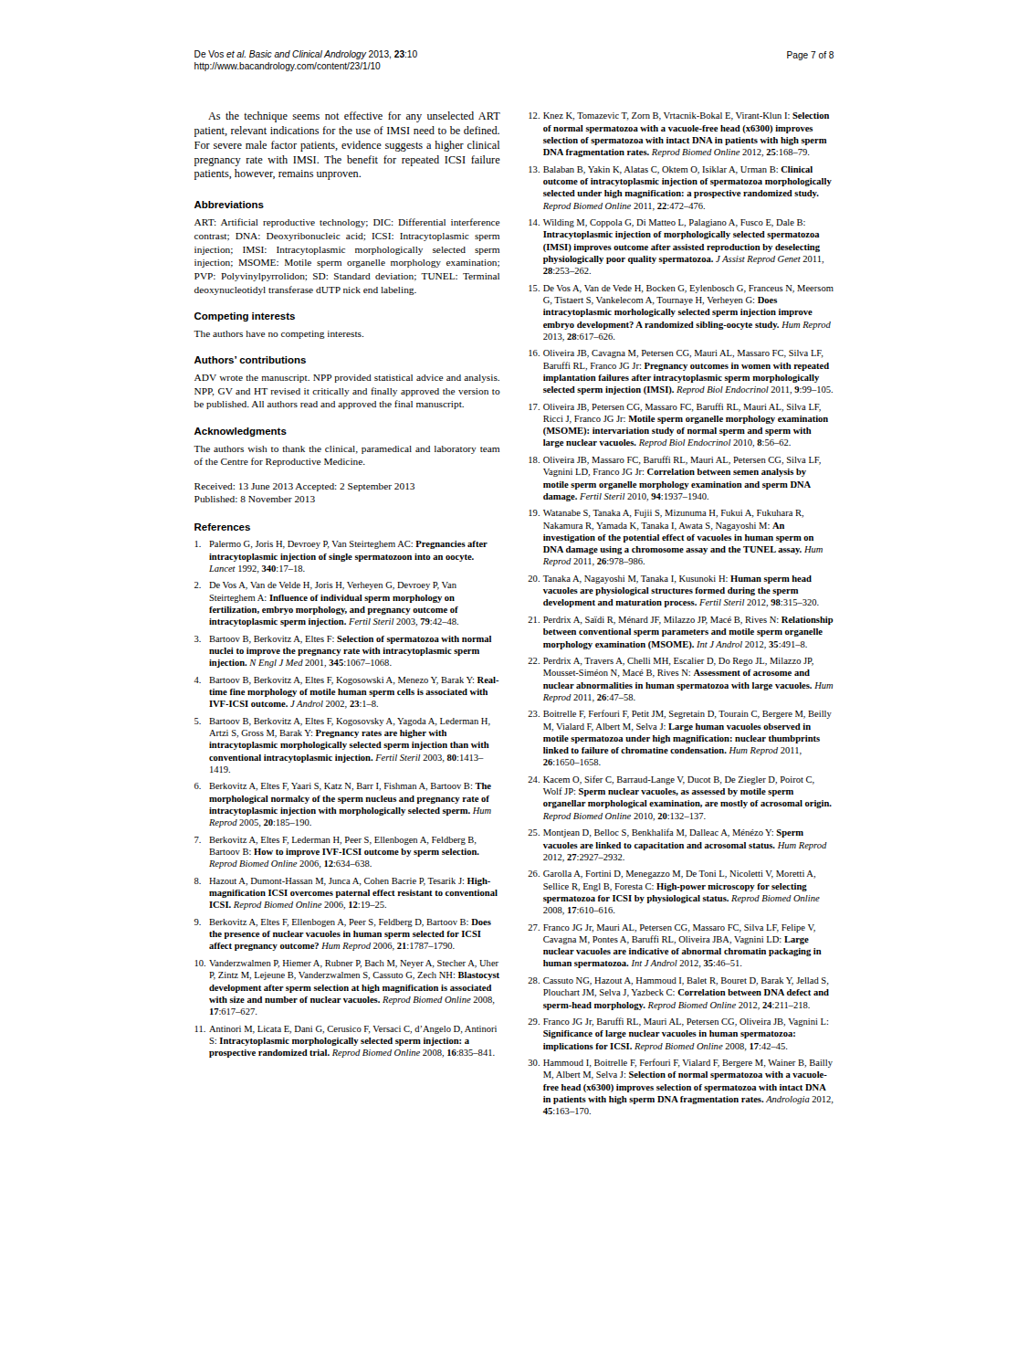De Vos et al. Basic and Clinical Andrology 2013, 23:10
http://www.bacandrology.com/content/23/1/10
Page 7 of 8
As the technique seems not effective for any unselected ART patient, relevant indications for the use of IMSI need to be defined. For severe male factor patients, evidence suggests a higher clinical pregnancy rate with IMSI. The benefit for repeated ICSI failure patients, however, remains unproven.
Abbreviations
ART: Artificial reproductive technology; DIC: Differential interference contrast; DNA: Deoxyribonucleic acid; ICSI: Intracytoplasmic sperm injection; IMSI: Intracytoplasmic morphologically selected sperm injection; MSOME: Motile sperm organelle morphology examination; PVP: Polyvinylpyrrolidon; SD: Standard deviation; TUNEL: Terminal deoxynucleotidyl transferase dUTP nick end labeling.
Competing interests
The authors have no competing interests.
Authors’ contributions
ADV wrote the manuscript. NPP provided statistical advice and analysis. NPP, GV and HT revised it critically and finally approved the version to be published. All authors read and approved the final manuscript.
Acknowledgments
The authors wish to thank the clinical, paramedical and laboratory team of the Centre for Reproductive Medicine.
Received: 13 June 2013 Accepted: 2 September 2013
Published: 8 November 2013
References
Palermo G, Joris H, Devroey P, Van Steirteghem AC: Pregnancies after intracytoplasmic injection of single spermatozoon into an oocyte. Lancet 1992, 340:17–18.
De Vos A, Van de Velde H, Joris H, Verheyen G, Devroey P, Van Steirteghem A: Influence of individual sperm morphology on fertilization, embryo morphology, and pregnancy outcome of intracytoplasmic sperm injection. Fertil Steril 2003, 79:42–48.
Bartoov B, Berkovitz A, Eltes F: Selection of spermatozoa with normal nuclei to improve the pregnancy rate with intracytoplasmic sperm injection. N Engl J Med 2001, 345:1067–1068.
Bartoov B, Berkovitz A, Eltes F, Kogosowski A, Menezo Y, Barak Y: Real-time fine morphology of motile human sperm cells is associated with IVF-ICSI outcome. J Androl 2002, 23:1–8.
Bartoov B, Berkovitz A, Eltes F, Kogosovsky A, Yagoda A, Lederman H, Artzi S, Gross M, Barak Y: Pregnancy rates are higher with intracytoplasmic morphologically selected sperm injection than with conventional intracytoplasmic injection. Fertil Steril 2003, 80:1413–1419.
Berkovitz A, Eltes F, Yaari S, Katz N, Barr I, Fishman A, Bartoov B: The morphological normalcy of the sperm nucleus and pregnancy rate of intracytoplasmic injection with morphologically selected sperm. Hum Reprod 2005, 20:185–190.
Berkovitz A, Eltes F, Lederman H, Peer S, Ellenbogen A, Feldberg B, Bartoov B: How to improve IVF-ICSI outcome by sperm selection. Reprod Biomed Online 2006, 12:634–638.
Hazout A, Dumont-Hassan M, Junca A, Cohen Bacrie P, Tesarik J: High-magnification ICSI overcomes paternal effect resistant to conventional ICSI. Reprod Biomed Online 2006, 12:19–25.
Berkovitz A, Eltes F, Ellenbogen A, Peer S, Feldberg D, Bartoov B: Does the presence of nuclear vacuoles in human sperm selected for ICSI affect pregnancy outcome? Hum Reprod 2006, 21:1787–1790.
Vanderzwalmen P, Hiemer A, Rubner P, Bach M, Neyer A, Stecher A, Uher P, Zintz M, Lejeune B, Vanderzwalmen S, Cassuto G, Zech NH: Blastocyst development after sperm selection at high magnification is associated with size and number of nuclear vacuoles. Reprod Biomed Online 2008, 17:617–627.
Antinori M, Licata E, Dani G, Cerusico F, Versaci C, d’Angelo D, Antinori S: Intracytoplasmic morphologically selected sperm injection: a prospective randomized trial. Reprod Biomed Online 2008, 16:835–841.
Knez K, Tomazevic T, Zorn B, Vrtacnik-Bokal E, Virant-Klun I: Selection of normal spermatozoa with a vacuole-free head (x6300) improves selection of spermatozoa with intact DNA in patients with high sperm DNA fragmentation rates. Reprod Biomed Online 2012, 25:168–79.
Balaban B, Yakin K, Alatas C, Oktem O, Isiklar A, Urman B: Clinical outcome of intracytoplasmic injection of spermatozoa morphologically selected under high magnification: a prospective randomized study. Reprod Biomed Online 2011, 22:472–476.
Wilding M, Coppola G, Di Matteo L, Palagiano A, Fusco E, Dale B: Intracytoplasmic injection of morphologically selected spermatozoa (IMSI) improves outcome after assisted reproduction by deselecting physiologically poor quality spermatozoa. J Assist Reprod Genet 2011, 28:253–262.
De Vos A, Van de Vede H, Bocken G, Eylenbosch G, Franceus N, Meersom G, Tistaert S, Vankelecom A, Tournaye H, Verheyen G: Does intracytoplasmic morhologically selected sperm injection improve embryo development? A randomized sibling-oocyte study. Hum Reprod 2013, 28:617–626.
Oliveira JB, Cavagna M, Petersen CG, Mauri AL, Massaro FC, Silva LF, Baruffi RL, Franco JG Jr: Pregnancy outcomes in women with repeated implantation failures after intracytoplasmic sperm morphologically selected sperm injection (IMSI). Reprod Biol Endocrinol 2011, 9:99–105.
Oliveira JB, Petersen CG, Massaro FC, Baruffi RL, Mauri AL, Silva LF, Ricci J, Franco JG Jr: Motile sperm organelle morphology examination (MSOME): intervariation study of normal sperm and sperm with large nuclear vacuoles. Reprod Biol Endocrinol 2010, 8:56–62.
Oliveira JB, Massaro FC, Baruffi RL, Mauri AL, Petersen CG, Silva LF, Vagnini LD, Franco JG Jr: Correlation between semen analysis by motile sperm organelle morphology examination and sperm DNA damage. Fertil Steril 2010, 94:1937–1940.
Watanabe S, Tanaka A, Fujii S, Mizunuma H, Fukui A, Fukuhara R, Nakamura R, Yamada K, Tanaka I, Awata S, Nagayoshi M: An investigation of the potential effect of vacuoles in human sperm on DNA damage using a chromosome assay and the TUNEL assay. Hum Reprod 2011, 26:978–986.
Tanaka A, Nagayoshi M, Tanaka I, Kusunoki H: Human sperm head vacuoles are physiological structures formed during the sperm development and maturation process. Fertil Steril 2012, 98:315–320.
Perdrix A, Saïdi R, Ménard JF, Milazzo JP, Macé B, Rives N: Relationship between conventional sperm parameters and motile sperm organelle morphology examination (MSOME). Int J Androl 2012, 35:491–8.
Perdrix A, Travers A, Chelli MH, Escalier D, Do Rego JL, Milazzo JP, Mousset-Siméon N, Macé B, Rives N: Assessment of acrosome and nuclear abnormalities in human spermatozoa with large vacuoles. Hum Reprod 2011, 26:47–58.
Boitrelle F, Ferfouri F, Petit JM, Segretain D, Tourain C, Bergere M, Beilly M, Vialard F, Albert M, Selva J: Large human vacuoles observed in motile spermatozoa under high magnification: nuclear thumbprints linked to failure of chromatine condensation. Hum Reprod 2011, 26:1650–1658.
Kacem O, Sifer C, Barraud-Lange V, Ducot B, De Ziegler D, Poirot C, Wolf JP: Sperm nuclear vacuoles, as assessed by motile sperm organellar morphological examination, are mostly of acrosomal origin. Reprod Biomed Online 2010, 20:132–137.
Montjean D, Belloc S, Benkhalifa M, Dalleac A, Ménézo Y: Sperm vacuoles are linked to capacitation and acrosomal status. Hum Reprod 2012, 27:2927–2932.
Garolla A, Fortini D, Menegazzo M, De Toni L, Nicoletti V, Moretti A, Sellice R, Engl B, Foresta C: High-power microscopy for selecting spermatozoa for ICSI by physiological status. Reprod Biomed Online 2008, 17:610–616.
Franco JG Jr, Mauri AL, Petersen CG, Massaro FC, Silva LF, Felipe V, Cavagna M, Pontes A, Baruffi RL, Oliveira JBA, Vagnini LD: Large nuclear vacuoles are indicative of abnormal chromatin packaging in human spermatozoa. Int J Androl 2012, 35:46–51.
Cassuto NG, Hazout A, Hammoud I, Balet R, Bouret D, Barak Y, Jellad S, Plouchart JM, Selva J, Yazbeck C: Correlation between DNA defect and sperm-head morphology. Reprod Biomed Online 2012, 24:211–218.
Franco JG Jr, Baruffi RL, Mauri AL, Petersen CG, Oliveira JB, Vagnini L: Significance of large nuclear vacuoles in human spermatozoa: implications for ICSI. Reprod Biomed Online 2008, 17:42–45.
Hammoud I, Boitrelle F, Ferfouri F, Vialard F, Bergere M, Wainer B, Bailly M, Albert M, Selva J: Selection of normal spermatozoa with a vacuole-free head (x6300) improves selection of spermatozoa with intact DNA in patients with high sperm DNA fragmentation rates. Andrologia 2012, 45:163–170.